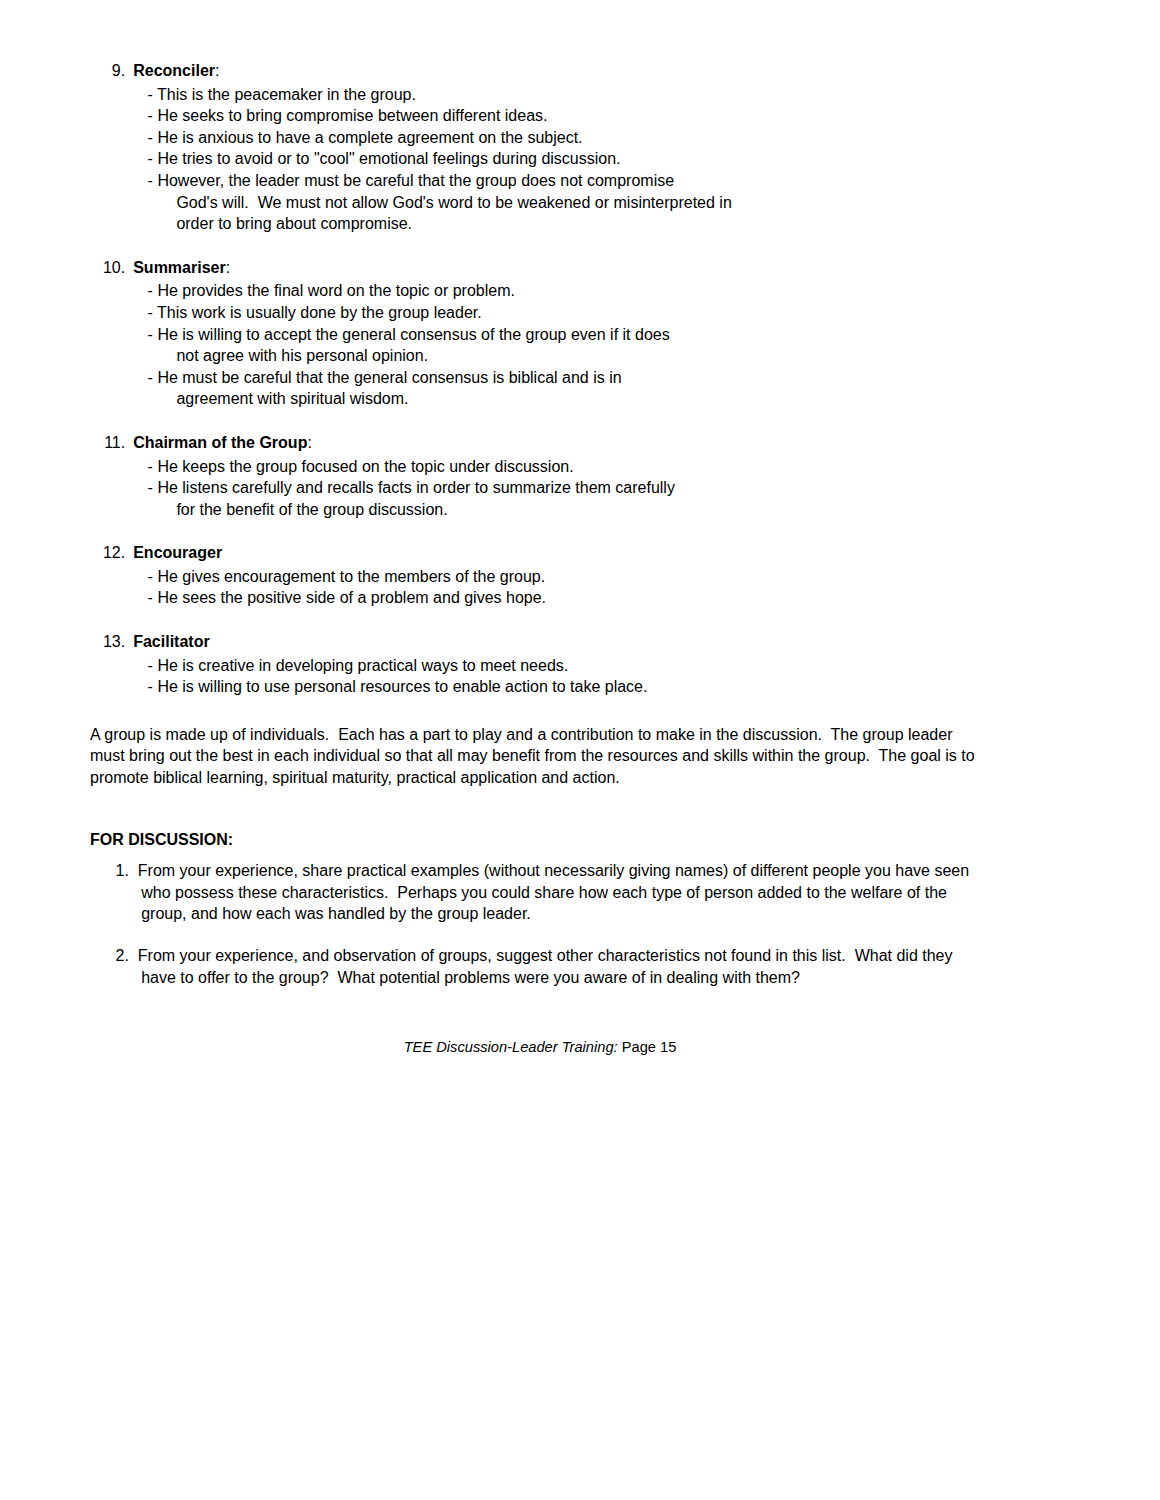9. Reconciler:
This is the peacemaker in the group.
He seeks to bring compromise between different ideas.
He is anxious to have a complete agreement on the subject.
He tries to avoid or to "cool" emotional feelings during discussion.
However, the leader must be careful that the group does not compromise God's will. We must not allow God's word to be weakened or misinterpreted in order to bring about compromise.
10. Summariser:
He provides the final word on the topic or problem.
This work is usually done by the group leader.
He is willing to accept the general consensus of the group even if it does not agree with his personal opinion.
He must be careful that the general consensus is biblical and is in agreement with spiritual wisdom.
11. Chairman of the Group:
He keeps the group focused on the topic under discussion.
He listens carefully and recalls facts in order to summarize them carefully for the benefit of the group discussion.
12. Encourager
He gives encouragement to the members of the group.
He sees the positive side of a problem and gives hope.
13. Facilitator
He is creative in developing practical ways to meet needs.
He is willing to use personal resources to enable action to take place.
A group is made up of individuals. Each has a part to play and a contribution to make in the discussion. The group leader must bring out the best in each individual so that all may benefit from the resources and skills within the group. The goal is to promote biblical learning, spiritual maturity, practical application and action.
FOR DISCUSSION:
1. From your experience, share practical examples (without necessarily giving names) of different people you have seen who possess these characteristics. Perhaps you could share how each type of person added to the welfare of the group, and how each was handled by the group leader.
2. From your experience, and observation of groups, suggest other characteristics not found in this list. What did they have to offer to the group? What potential problems were you aware of in dealing with them?
TEE Discussion-Leader Training: Page 15